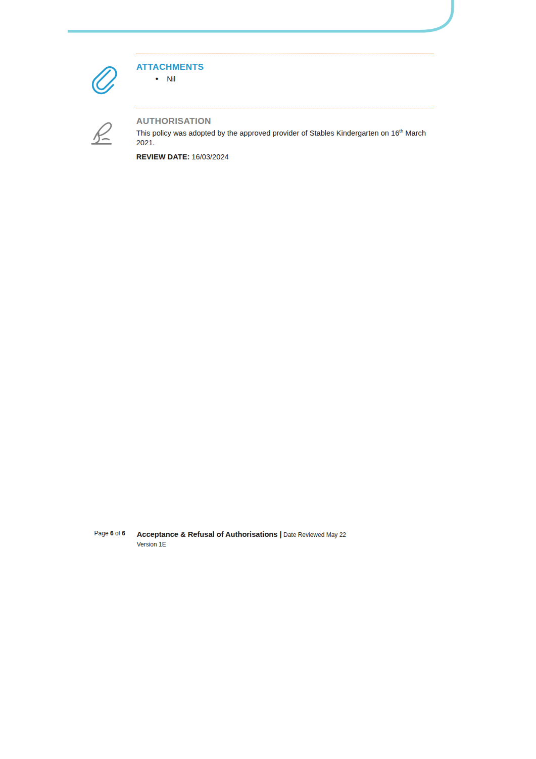ATTACHMENTS
Nil
AUTHORISATION
This policy was adopted by the approved provider of Stables Kindergarten on 16th March 2021.
REVIEW DATE: 16/03/2024
Page 6 of 6
Acceptance & Refusal of Authorisations | Date Reviewed May 22
Version 1E